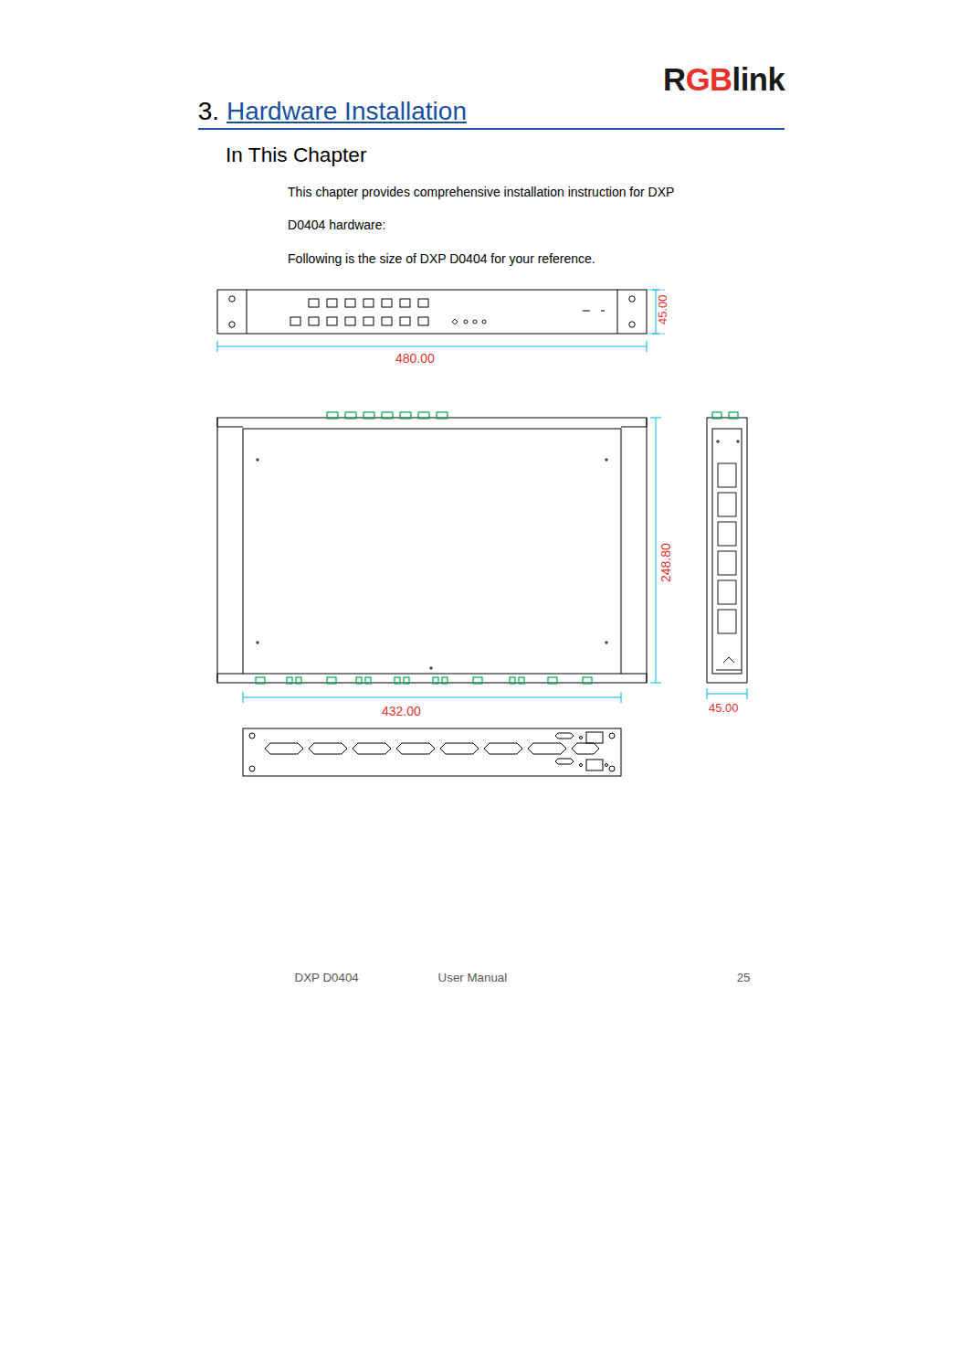RGB link
3. Hardware Installation
In This Chapter
This chapter provides comprehensive installation instruction for DXP
D0404 hardware:
Following is the size of DXP D0404 for your reference.
45.00 480.00 248.80 45.00 432.00
DXP D0404 User Manual 25